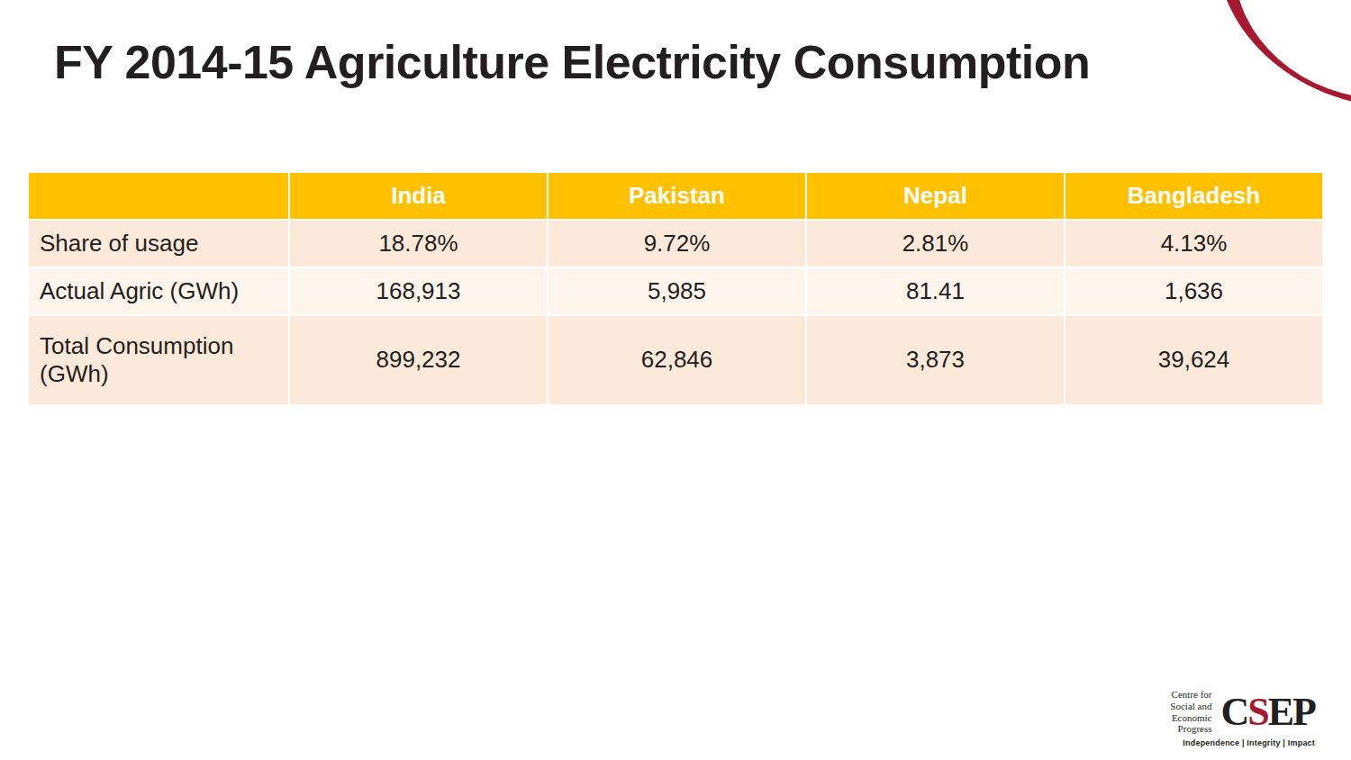FY 2014-15 Agriculture Electricity Consumption
| | India | Pakistan | Nepal | Bangladesh |
| --- | --- | --- | --- | --- |
| Share of usage | 18.78% | 9.72% | 2.81% | 4.13% |
| Actual Agric (GWh) | 168,913 | 5,985 | 81.41 | 1,636 |
| Total Consumption (GWh) | 899,232 | 62,846 | 3,873 | 39,624 |
Centre for
Social and
Economic
Progress
CSEP Independence | Integrity | Impact